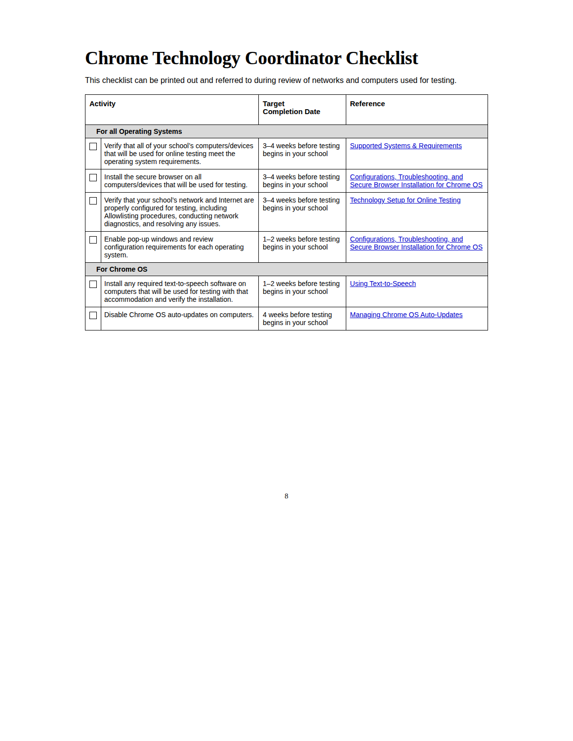Chrome Technology Coordinator Checklist
This checklist can be printed out and referred to during review of networks and computers used for testing.
| Activity | Target Completion Date | Reference |
| --- | --- | --- |
| For all Operating Systems |
| | Verify that all of your school’s computers/devices that will be used for online testing meet the operating system requirements. | 3–4 weeks before testing begins in your school | Supported Systems & Requirements |
| | Install the secure browser on all computers/devices that will be used for testing. | 3–4 weeks before testing begins in your school | Configurations, Troubleshooting, and Secure Browser Installation for Chrome OS |
| | Verify that your school’s network and Internet are properly configured for testing, including Allowlisting procedures, conducting network diagnostics, and resolving any issues. | 3–4 weeks before testing begins in your school | Technology Setup for Online Testing |
| | Enable pop-up windows and review configuration requirements for each operating system. | 1–2 weeks before testing begins in your school | Configurations, Troubleshooting, and Secure Browser Installation for Chrome OS |
| For Chrome OS |
| | Install any required text-to-speech software on computers that will be used for testing with that accommodation and verify the installation. | 1–2 weeks before testing begins in your school | Using Text-to-Speech |
| | Disable Chrome OS auto-updates on computers. | 4 weeks before testing begins in your school | Managing Chrome OS Auto-Updates |
8